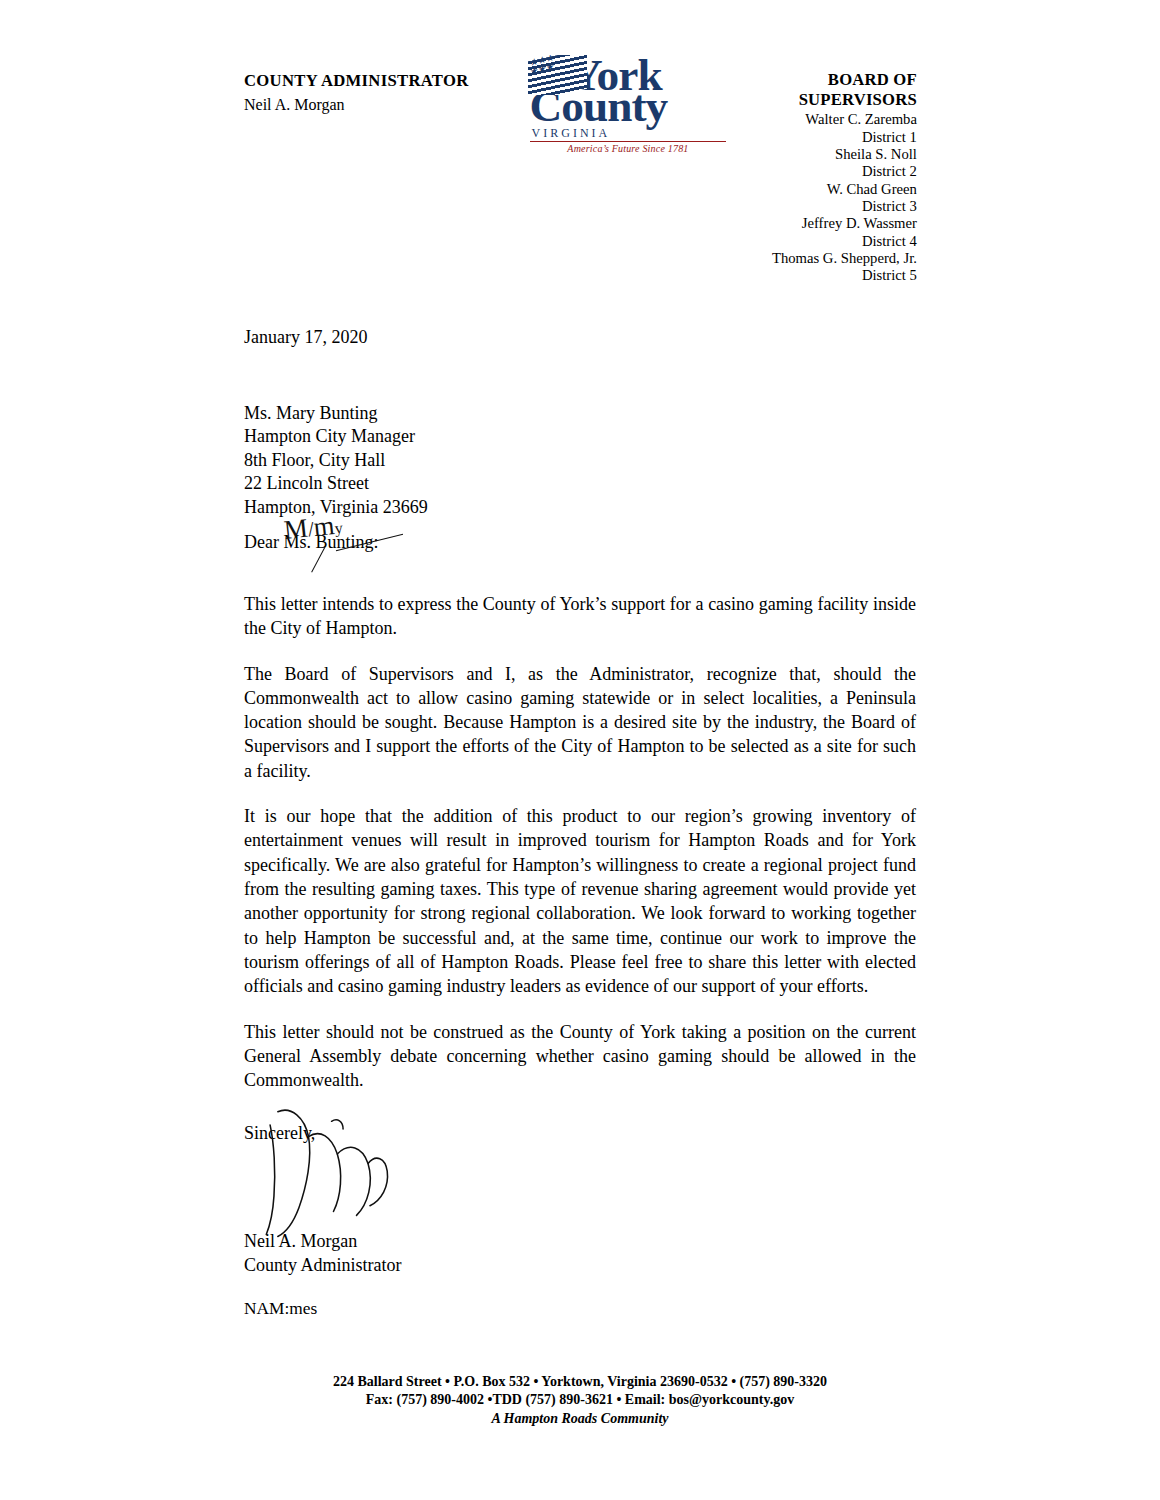COUNTY ADMINISTRATOR
Neil A. Morgan
★★★
★★★
York
County
VIRGINIA
America’s Future Since 1781
BOARD OF SUPERVISORS
Walter C. Zaremba
District 1
Sheila S. Noll
District 2
W. Chad Green
District 3
Jeffrey D. Wassmer
District 4
Thomas G. Shepperd, Jr.
District 5
January 17, 2020
Ms. Mary Bunting
Hampton City Manager
8th Floor, City Hall
22 Lincoln Street
Hampton, Virginia 23669
M/my Dear Ms. Bunting:
This letter intends to express the County of York’s support for a casino gaming facility inside the City of Hampton.
The Board of Supervisors and I, as the Administrator, recognize that, should the Commonwealth act to allow casino gaming statewide or in select localities, a Peninsula location should be sought. Because Hampton is a desired site by the industry, the Board of Supervisors and I support the efforts of the City of Hampton to be selected as a site for such a facility.
It is our hope that the addition of this product to our region’s growing inventory of entertainment venues will result in improved tourism for Hampton Roads and for York specifically. We are also grateful for Hampton’s willingness to create a regional project fund from the resulting gaming taxes. This type of revenue sharing agreement would provide yet another opportunity for strong regional collaboration. We look forward to working together to help Hampton be successful and, at the same time, continue our work to improve the tourism offerings of all of Hampton Roads. Please feel free to share this letter with elected officials and casino gaming industry leaders as evidence of our support of your efforts.
This letter should not be construed as the County of York taking a position on the current General Assembly debate concerning whether casino gaming should be allowed in the Commonwealth.
Sincerely,
Neil A. Morgan County Administrator
NAM:mes
224 Ballard Street • P.O. Box 532 • Yorktown, Virginia 23690-0532 • (757) 890-3320
Fax: (757) 890-4002 •TDD (757) 890-3621 • Email: bos@yorkcounty.gov
A Hampton Roads Community